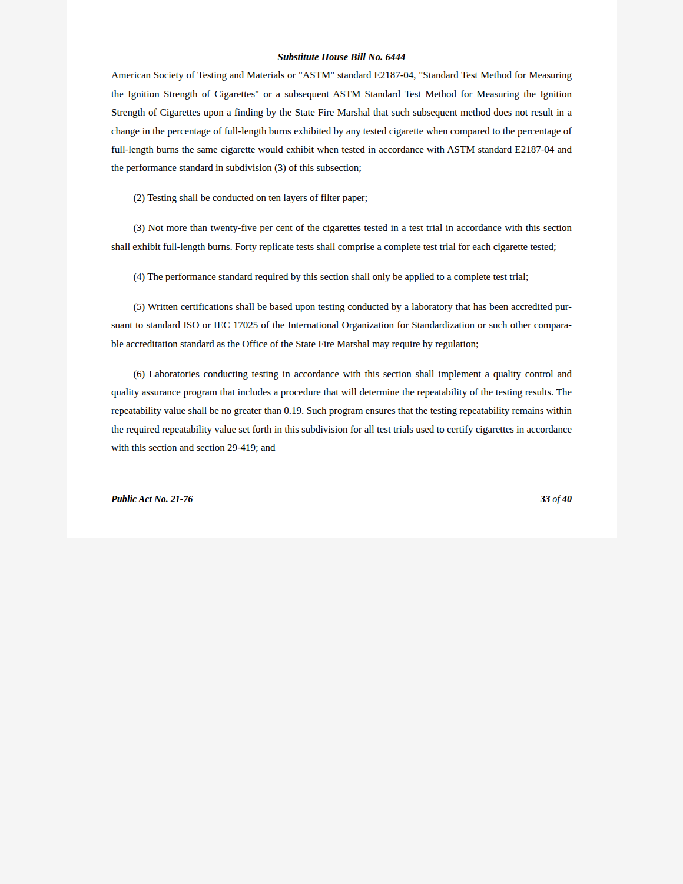Substitute House Bill No. 6444
American Society of Testing and Materials or "ASTM" standard E2187-04, "Standard Test Method for Measuring the Ignition Strength of Cigarettes" or a subsequent ASTM Standard Test Method for Measuring the Ignition Strength of Cigarettes upon a finding by the State Fire Marshal that such subsequent method does not result in a change in the percentage of full-length burns exhibited by any tested cigarette when compared to the percentage of full-length burns the same cigarette would exhibit when tested in accordance with ASTM standard E2187-04 and the performance standard in subdivision (3) of this subsection;
(2) Testing shall be conducted on ten layers of filter paper;
(3) Not more than twenty-five per cent of the cigarettes tested in a test trial in accordance with this section shall exhibit full-length burns. Forty replicate tests shall comprise a complete test trial for each cigarette tested;
(4) The performance standard required by this section shall only be applied to a complete test trial;
(5) Written certifications shall be based upon testing conducted by a laboratory that has been accredited pursuant to standard ISO or IEC 17025 of the International Organization for Standardization or such other comparable accreditation standard as the Office of the State Fire Marshal may require by regulation;
(6) Laboratories conducting testing in accordance with this section shall implement a quality control and quality assurance program that includes a procedure that will determine the repeatability of the testing results. The repeatability value shall be no greater than 0.19. Such program ensures that the testing repeatability remains within the required repeatability value set forth in this subdivision for all test trials used to certify cigarettes in accordance with this section and section 29-419; and
Public Act No. 21-76 33 of 40